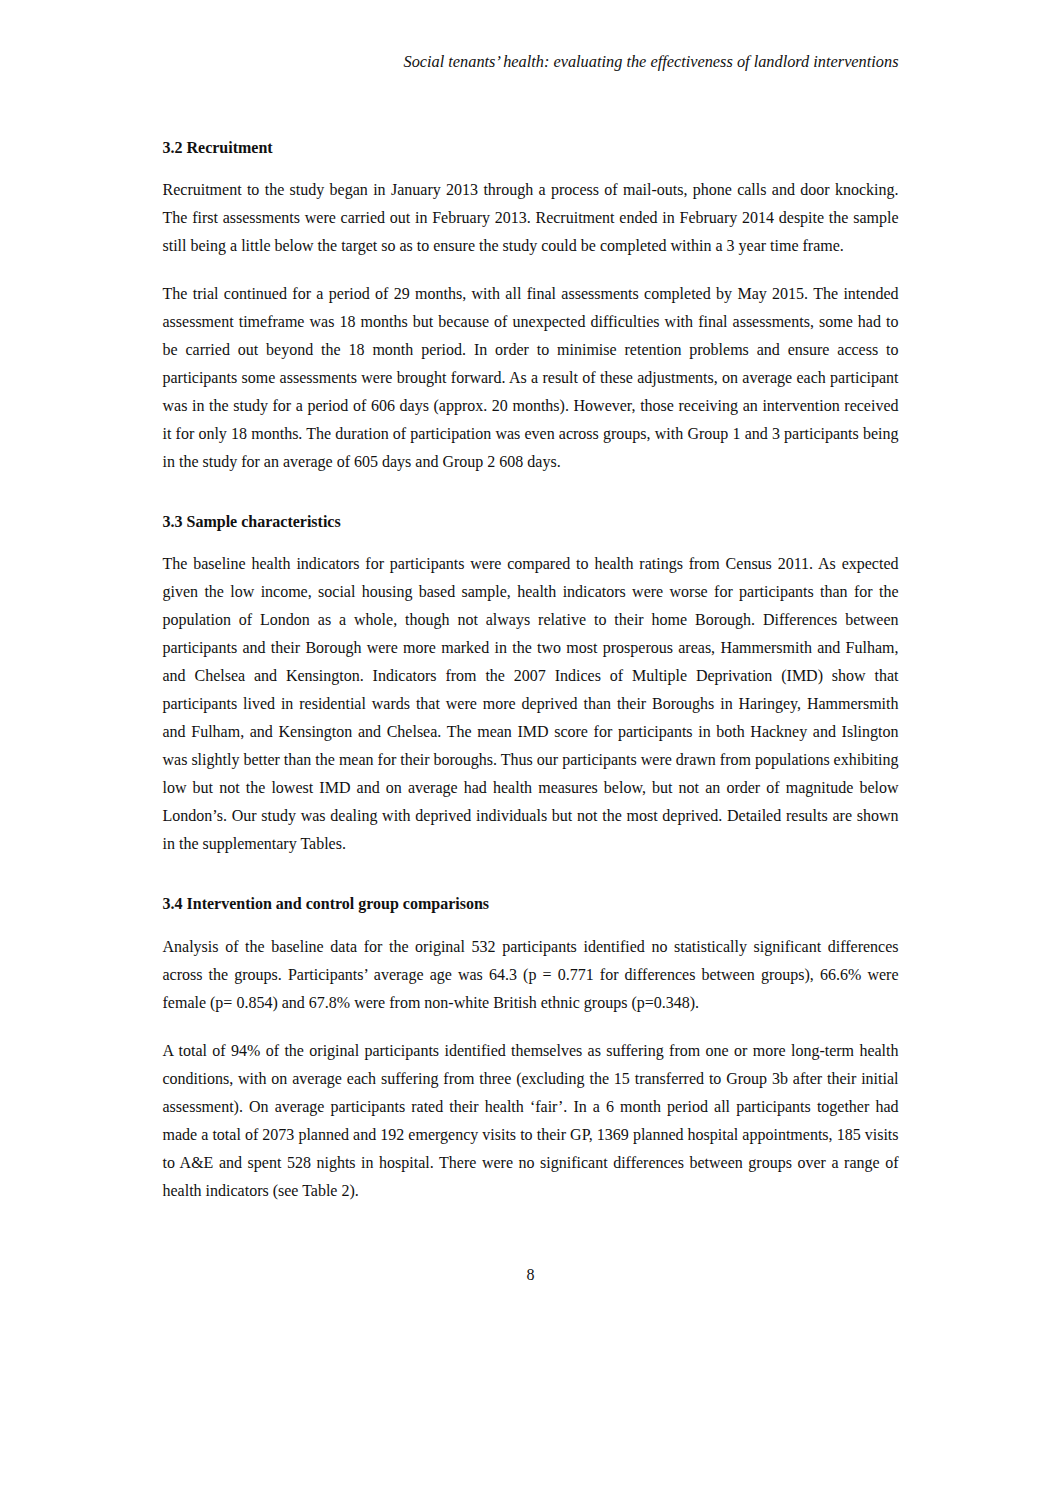Social tenants’ health: evaluating the effectiveness of landlord interventions
3.2 Recruitment
Recruitment to the study began in January 2013 through a process of mail-outs, phone calls and door knocking. The first assessments were carried out in February 2013. Recruitment ended in February 2014 despite the sample still being a little below the target so as to ensure the study could be completed within a 3 year time frame.
The trial continued for a period of 29 months, with all final assessments completed by May 2015. The intended assessment timeframe was 18 months but because of unexpected difficulties with final assessments, some had to be carried out beyond the 18 month period. In order to minimise retention problems and ensure access to participants some assessments were brought forward. As a result of these adjustments, on average each participant was in the study for a period of 606 days (approx. 20 months). However, those receiving an intervention received it for only 18 months. The duration of participation was even across groups, with Group 1 and 3 participants being in the study for an average of 605 days and Group 2 608 days.
3.3 Sample characteristics
The baseline health indicators for participants were compared to health ratings from Census 2011. As expected given the low income, social housing based sample, health indicators were worse for participants than for the population of London as a whole, though not always relative to their home Borough. Differences between participants and their Borough were more marked in the two most prosperous areas, Hammersmith and Fulham, and Chelsea and Kensington. Indicators from the 2007 Indices of Multiple Deprivation (IMD) show that participants lived in residential wards that were more deprived than their Boroughs in Haringey, Hammersmith and Fulham, and Kensington and Chelsea. The mean IMD score for participants in both Hackney and Islington was slightly better than the mean for their boroughs. Thus our participants were drawn from populations exhibiting low but not the lowest IMD and on average had health measures below, but not an order of magnitude below London’s. Our study was dealing with deprived individuals but not the most deprived. Detailed results are shown in the supplementary Tables.
3.4 Intervention and control group comparisons
Analysis of the baseline data for the original 532 participants identified no statistically significant differences across the groups. Participants’ average age was 64.3 (p = 0.771 for differences between groups), 66.6% were female (p= 0.854) and 67.8% were from non-white British ethnic groups (p=0.348).
A total of 94% of the original participants identified themselves as suffering from one or more long-term health conditions, with on average each suffering from three (excluding the 15 transferred to Group 3b after their initial assessment). On average participants rated their health ‘fair’. In a 6 month period all participants together had made a total of 2073 planned and 192 emergency visits to their GP, 1369 planned hospital appointments, 185 visits to A&E and spent 528 nights in hospital. There were no significant differences between groups over a range of health indicators (see Table 2).
8